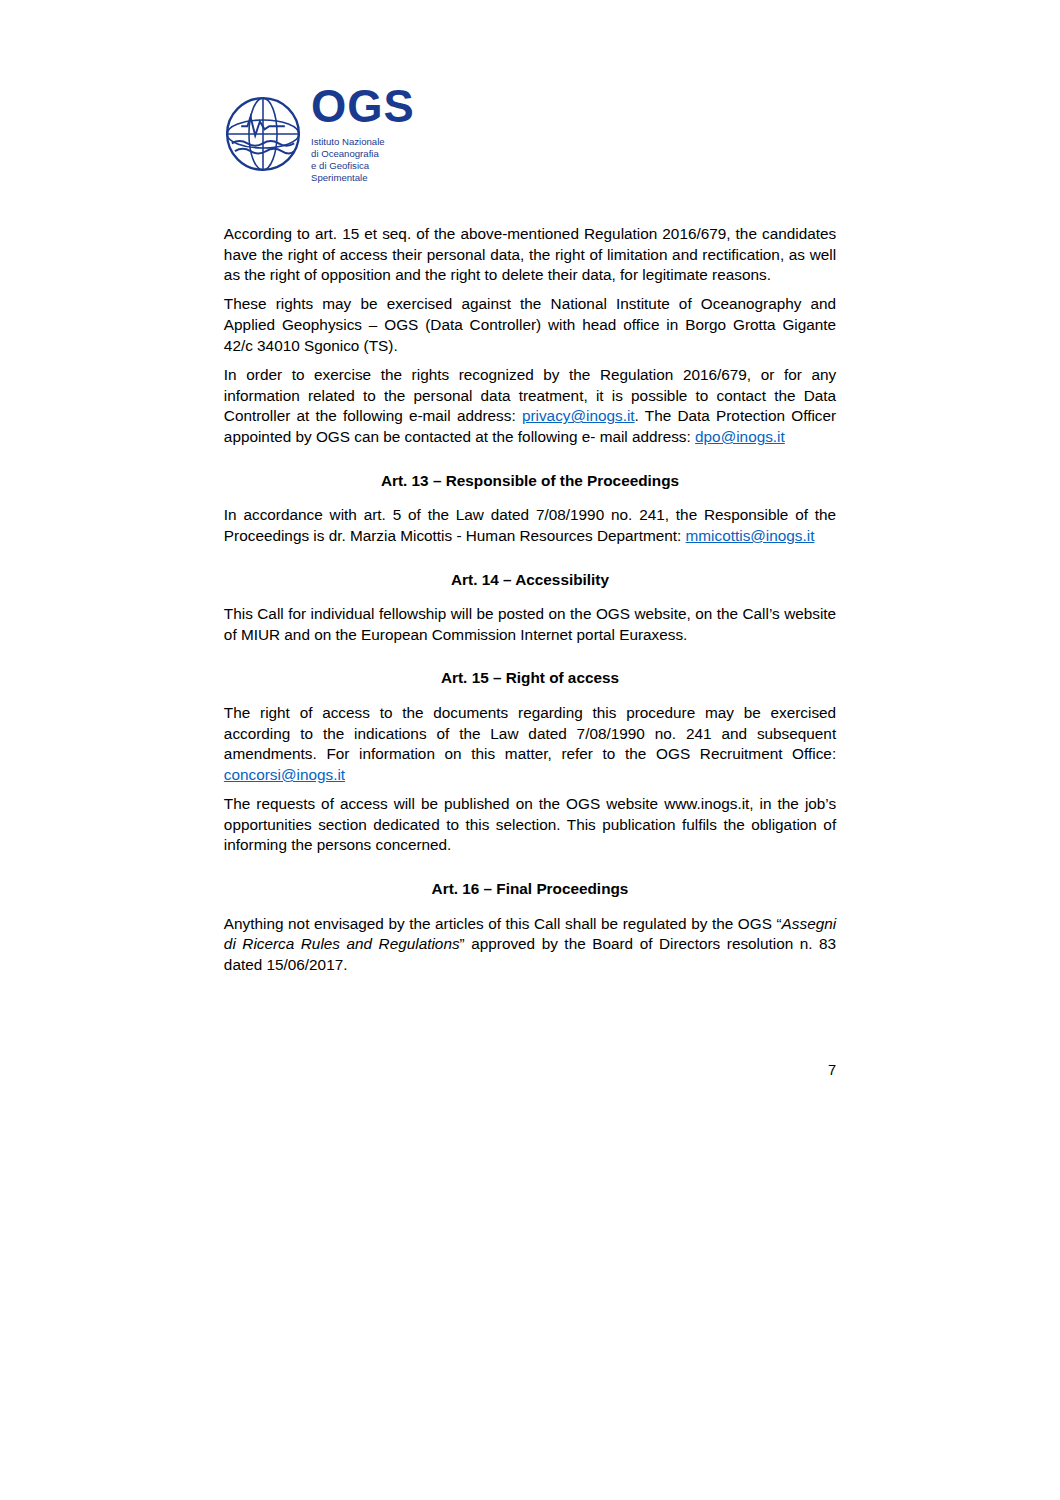OGS Istituto Nazionale
di Oceanografia
e di Geofisica
Sperimentale
According to art. 15 et seq. of the above-mentioned Regulation 2016/679, the candidates have the right of access their personal data, the right of limitation and rectification, as well as the right of opposition and the right to delete their data, for legitimate reasons.
These rights may be exercised against the National Institute of Oceanography and Applied Geophysics – OGS (Data Controller) with head office in Borgo Grotta Gigante 42/c 34010 Sgonico (TS).
In order to exercise the rights recognized by the Regulation 2016/679, or for any information related to the personal data treatment, it is possible to contact the Data Controller at the following e-mail address: privacy@inogs.it. The Data Protection Officer appointed by OGS can be contacted at the following e- mail address: dpo@inogs.it
Art. 13 – Responsible of the Proceedings
In accordance with art. 5 of the Law dated 7/08/1990 no. 241, the Responsible of the Proceedings is dr. Marzia Micottis - Human Resources Department: mmicottis@inogs.it
Art. 14 – Accessibility
This Call for individual fellowship will be posted on the OGS website, on the Call’s website of MIUR and on the European Commission Internet portal Euraxess.
Art. 15 – Right of access
The right of access to the documents regarding this procedure may be exercised according to the indications of the Law dated 7/08/1990 no. 241 and subsequent amendments. For information on this matter, refer to the OGS Recruitment Office: concorsi@inogs.it
The requests of access will be published on the OGS website www.inogs.it, in the job’s opportunities section dedicated to this selection. This publication fulfils the obligation of informing the persons concerned.
Art. 16 – Final Proceedings
Anything not envisaged by the articles of this Call shall be regulated by the OGS “Assegni di Ricerca Rules and Regulations” approved by the Board of Directors resolution n. 83 dated 15/06/2017.
7